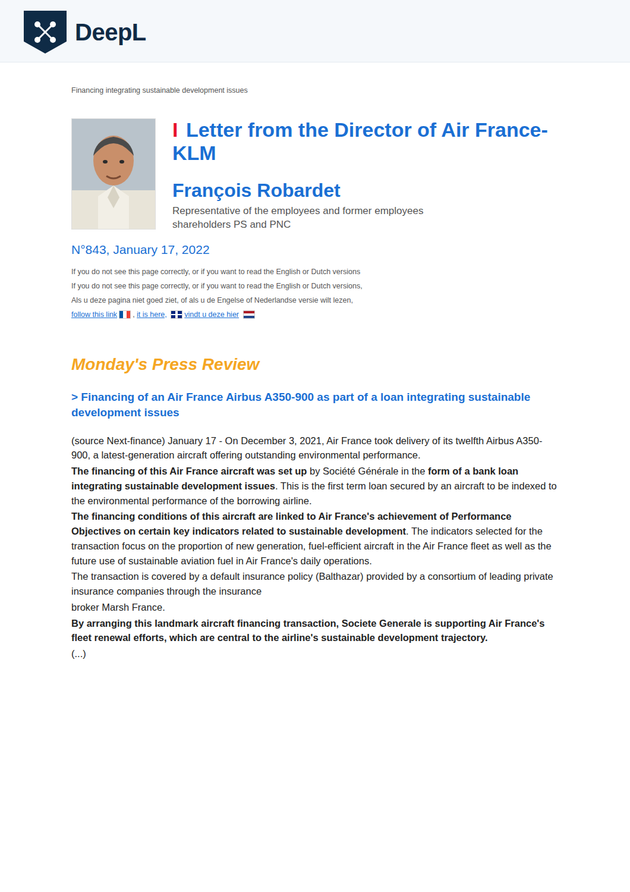DeepL
Financing integrating sustainable development issues
I Letter from the Director of Air France-KLM
François Robardet
Representative of the employees and former employees shareholders PS and PNC
N°843, January 17, 2022
If you do not see this page correctly, or if you want to read the English or Dutch versions
If you do not see this page correctly, or if you want to read the English or Dutch versions,
Als u deze pagina niet goed ziet, of als u de Engelse of Nederlandse versie wilt lezen,
follow this link , it is here, vindt u deze hier
Monday's Press Review
> Financing of an Air France Airbus A350-900 as part of a loan integrating sustainable development issues
(source Next-finance) January 17 - On December 3, 2021, Air France took delivery of its twelfth Airbus A350-900, a latest-generation aircraft offering outstanding environmental performance.
The financing of this Air France aircraft was set up by Société Générale in the form of a bank loan integrating sustainable development issues. This is the first term loan secured by an aircraft to be indexed to the environmental performance of the borrowing airline.
The financing conditions of this aircraft are linked to Air France's achievement of Performance Objectives on certain key indicators related to sustainable development. The indicators selected for the transaction focus on the proportion of new generation, fuel-efficient aircraft in the Air France fleet as well as the future use of sustainable aviation fuel in Air France's daily operations.
The transaction is covered by a default insurance policy (Balthazar) provided by a consortium of leading private insurance companies through the insurance
broker Marsh France.
By arranging this landmark aircraft financing transaction, Societe Generale is supporting Air France's fleet renewal efforts, which are central to the airline's sustainable development trajectory.
(...)